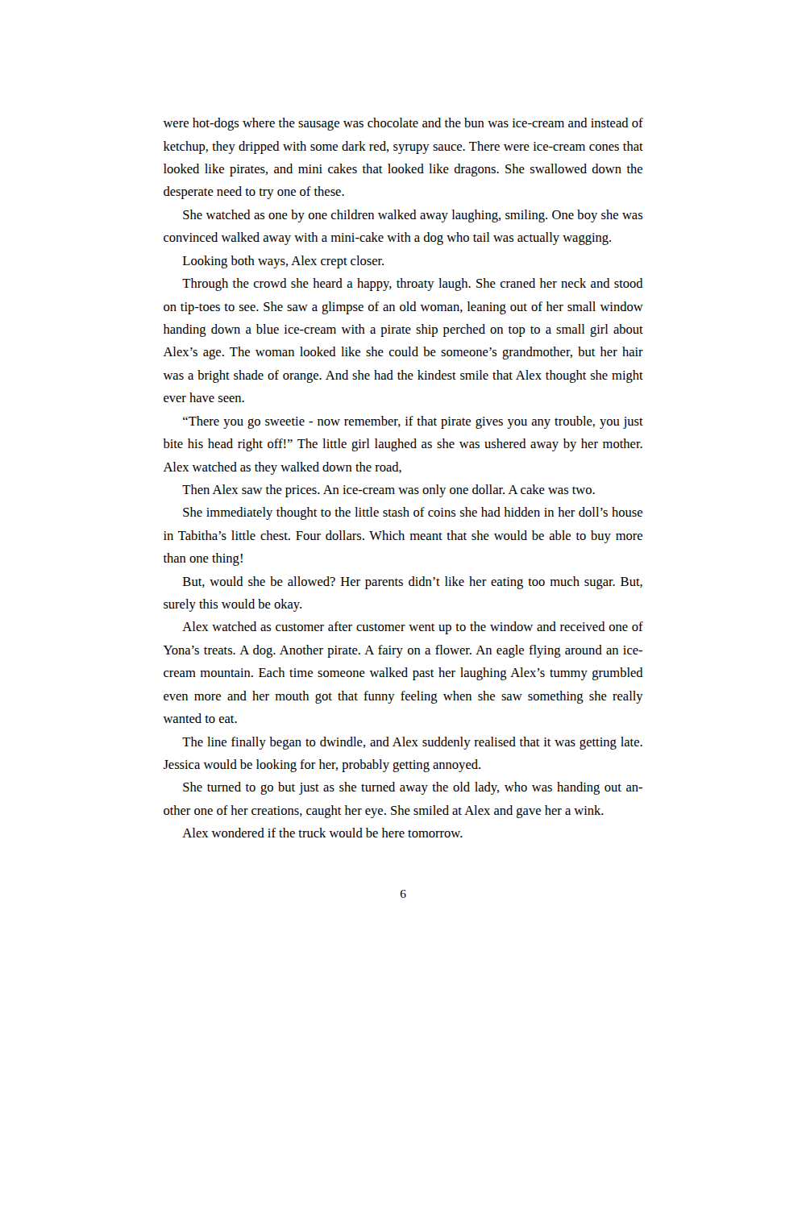were hot-dogs where the sausage was chocolate and the bun was ice-cream and instead of ketchup, they dripped with some dark red, syrupy sauce. There were ice-cream cones that looked like pirates, and mini cakes that looked like dragons. She swallowed down the desperate need to try one of these.
She watched as one by one children walked away laughing, smiling. One boy she was convinced walked away with a mini-cake with a dog who tail was actually wagging.
Looking both ways, Alex crept closer.
Through the crowd she heard a happy, throaty laugh. She craned her neck and stood on tip-toes to see. She saw a glimpse of an old woman, leaning out of her small window handing down a blue ice-cream with a pirate ship perched on top to a small girl about Alex’s age. The woman looked like she could be someone’s grandmother, but her hair was a bright shade of orange. And she had the kindest smile that Alex thought she might ever have seen.
“There you go sweetie - now remember, if that pirate gives you any trouble, you just bite his head right off!” The little girl laughed as she was ushered away by her mother. Alex watched as they walked down the road,
Then Alex saw the prices. An ice-cream was only one dollar. A cake was two.
She immediately thought to the little stash of coins she had hidden in her doll’s house in Tabitha’s little chest. Four dollars. Which meant that she would be able to buy more than one thing!
But, would she be allowed? Her parents didn’t like her eating too much sugar. But, surely this would be okay.
Alex watched as customer after customer went up to the window and received one of Yona’s treats. A dog. Another pirate. A fairy on a flower. An eagle flying around an ice-cream mountain. Each time someone walked past her laughing Alex’s tummy grumbled even more and her mouth got that funny feeling when she saw something she really wanted to eat.
The line finally began to dwindle, and Alex suddenly realised that it was getting late. Jessica would be looking for her, probably getting annoyed.
She turned to go but just as she turned away the old lady, who was handing out another one of her creations, caught her eye. She smiled at Alex and gave her a wink.
Alex wondered if the truck would be here tomorrow.
6